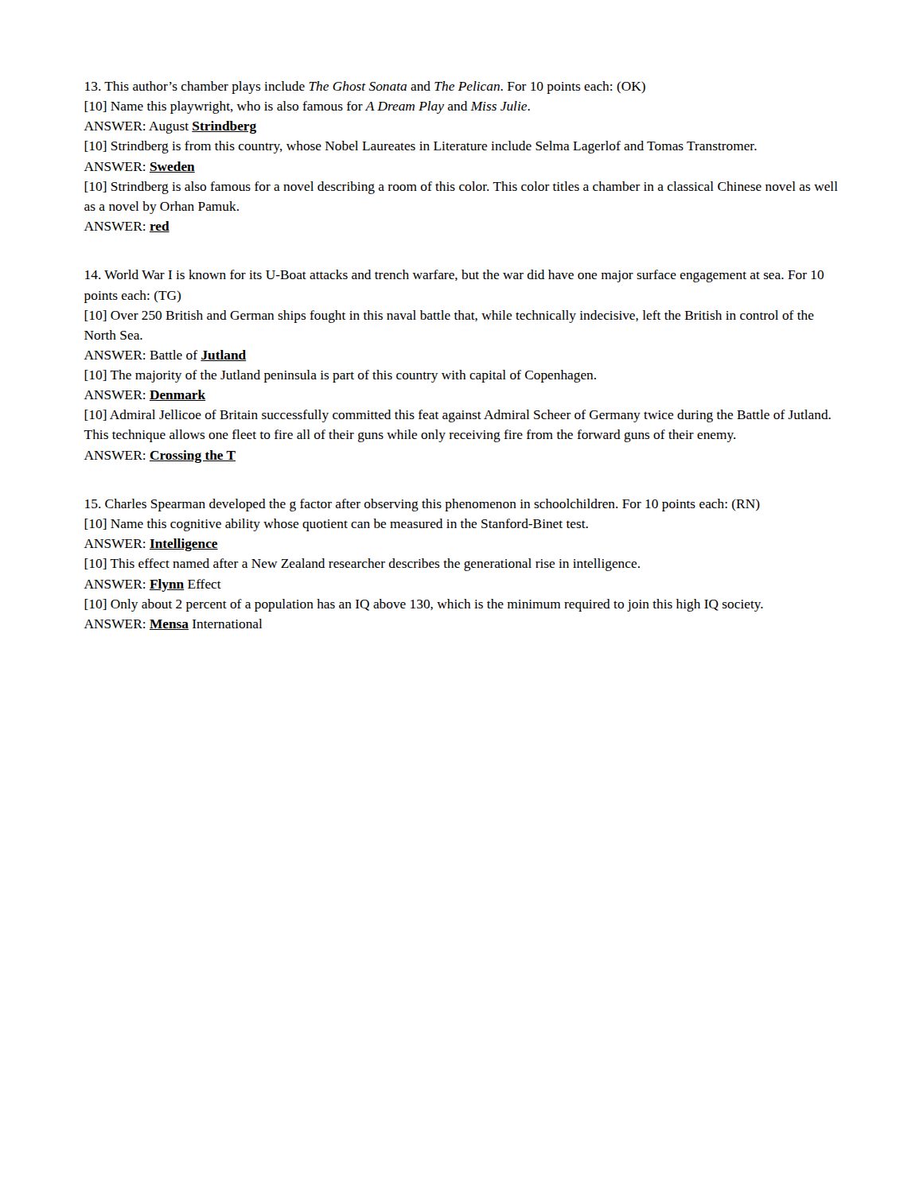13. This author’s chamber plays include The Ghost Sonata and The Pelican. For 10 points each: (OK)
[10] Name this playwright, who is also famous for A Dream Play and Miss Julie.
ANSWER: August Strindberg
[10] Strindberg is from this country, whose Nobel Laureates in Literature include Selma Lagerlof and Tomas Transtromer.
ANSWER: Sweden
[10] Strindberg is also famous for a novel describing a room of this color. This color titles a chamber in a classical Chinese novel as well as a novel by Orhan Pamuk.
ANSWER: red
14. World War I is known for its U-Boat attacks and trench warfare, but the war did have one major surface engagement at sea. For 10 points each: (TG)
[10] Over 250 British and German ships fought in this naval battle that, while technically indecisive, left the British in control of the North Sea.
ANSWER: Battle of Jutland
[10] The majority of the Jutland peninsula is part of this country with capital of Copenhagen.
ANSWER: Denmark
[10] Admiral Jellicoe of Britain successfully committed this feat against Admiral Scheer of Germany twice during the Battle of Jutland. This technique allows one fleet to fire all of their guns while only receiving fire from the forward guns of their enemy.
ANSWER: Crossing the T
15. Charles Spearman developed the g factor after observing this phenomenon in schoolchildren. For 10 points each: (RN)
[10] Name this cognitive ability whose quotient can be measured in the Stanford-Binet test.
ANSWER: Intelligence
[10] This effect named after a New Zealand researcher describes the generational rise in intelligence.
ANSWER: Flynn Effect
[10] Only about 2 percent of a population has an IQ above 130, which is the minimum required to join this high IQ society.
ANSWER: Mensa International